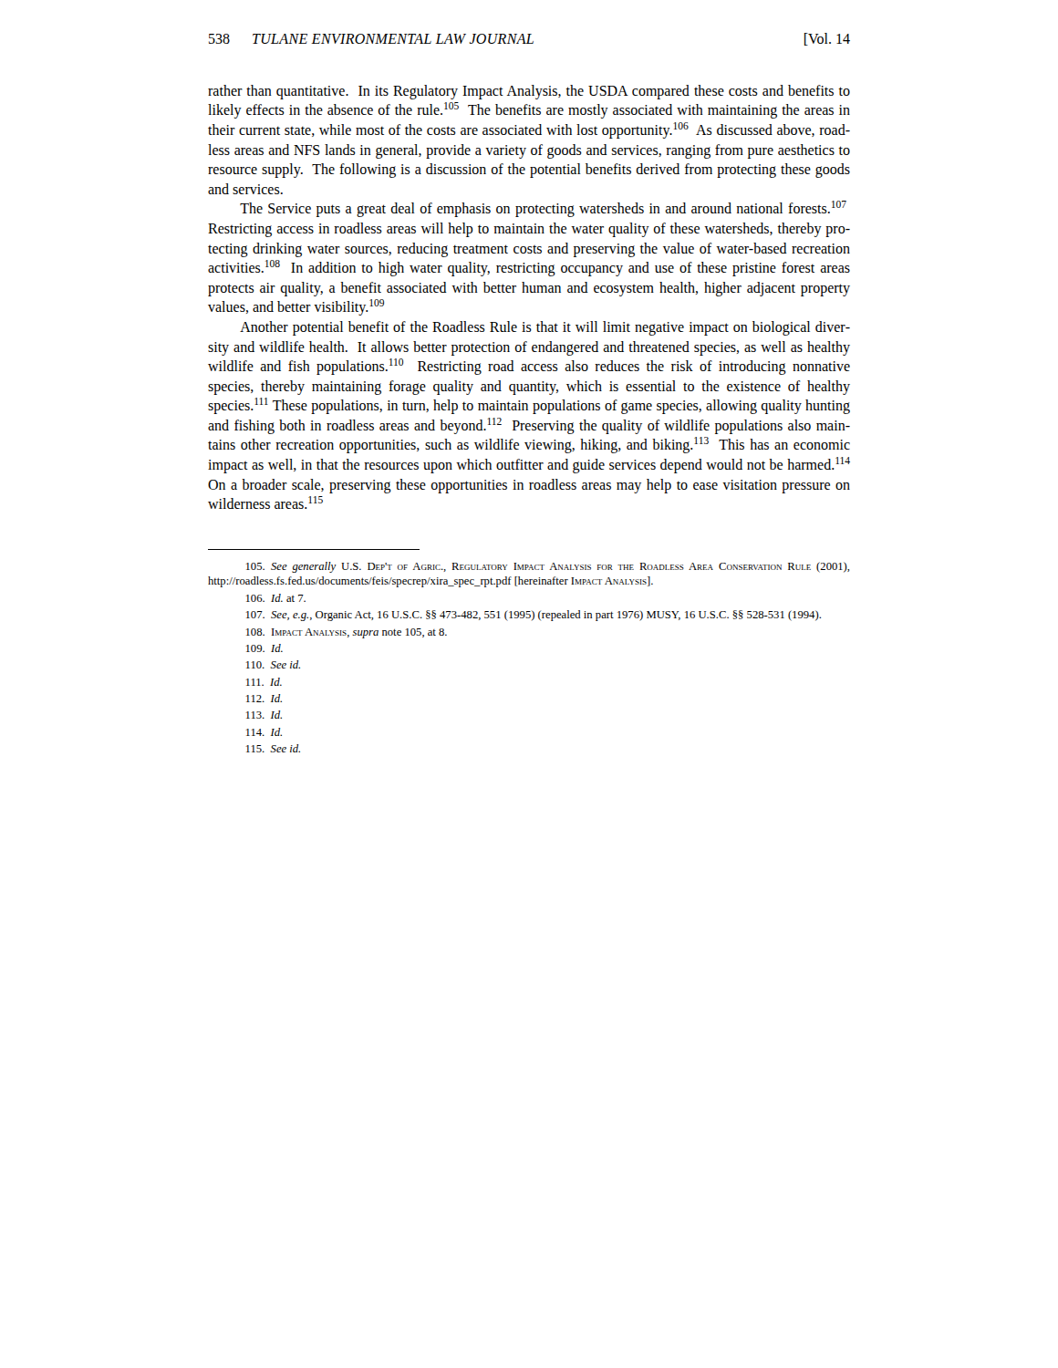538 TULANE ENVIRONMENTAL LAW JOURNAL [Vol. 14
rather than quantitative. In its Regulatory Impact Analysis, the USDA compared these costs and benefits to likely effects in the absence of the rule.105 The benefits are mostly associated with maintaining the areas in their current state, while most of the costs are associated with lost opportunity.106 As discussed above, roadless areas and NFS lands in general, provide a variety of goods and services, ranging from pure aesthetics to resource supply. The following is a discussion of the potential benefits derived from protecting these goods and services.
The Service puts a great deal of emphasis on protecting watersheds in and around national forests.107 Restricting access in roadless areas will help to maintain the water quality of these watersheds, thereby protecting drinking water sources, reducing treatment costs and preserving the value of water-based recreation activities.108 In addition to high water quality, restricting occupancy and use of these pristine forest areas protects air quality, a benefit associated with better human and ecosystem health, higher adjacent property values, and better visibility.109
Another potential benefit of the Roadless Rule is that it will limit negative impact on biological diversity and wildlife health. It allows better protection of endangered and threatened species, as well as healthy wildlife and fish populations.110 Restricting road access also reduces the risk of introducing nonnative species, thereby maintaining forage quality and quantity, which is essential to the existence of healthy species.111 These populations, in turn, help to maintain populations of game species, allowing quality hunting and fishing both in roadless areas and beyond.112 Preserving the quality of wildlife populations also maintains other recreation opportunities, such as wildlife viewing, hiking, and biking.113 This has an economic impact as well, in that the resources upon which outfitter and guide services depend would not be harmed.114 On a broader scale, preserving these opportunities in roadless areas may help to ease visitation pressure on wilderness areas.115
105. See generally U.S. Dep't of Agric., Regulatory Impact Analysis for the Roadless Area Conservation Rule (2001), http://roadless.fs.fed.us/documents/feis/specrep/xira_spec_rpt.pdf [hereinafter Impact Analysis].
106. Id. at 7.
107. See, e.g., Organic Act, 16 U.S.C. §§ 473-482, 551 (1995) (repealed in part 1976) MUSY, 16 U.S.C. §§ 528-531 (1994).
108. Impact Analysis, supra note 105, at 8.
109. Id.
110. See id.
111. Id.
112. Id.
113. Id.
114. Id.
115. See id.